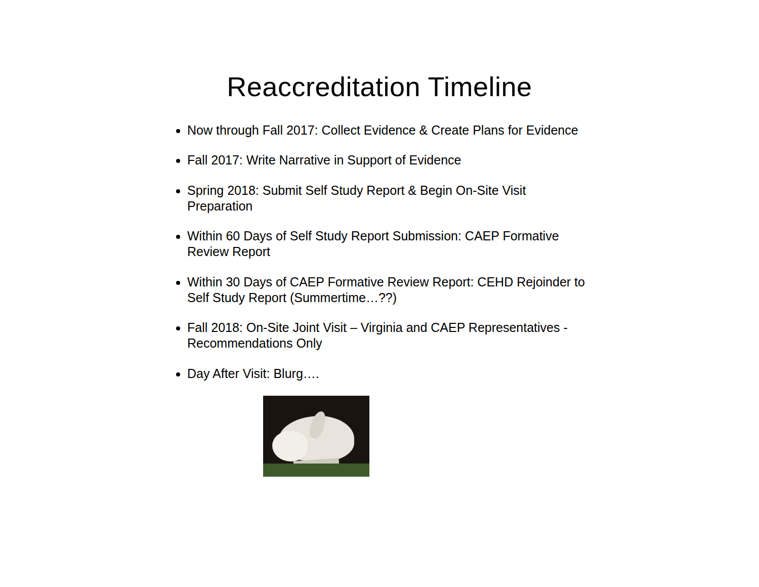Reaccreditation Timeline
Now through Fall 2017: Collect Evidence & Create Plans for Evidence
Fall 2017: Write Narrative in Support of Evidence
Spring 2018: Submit Self Study Report & Begin On-Site Visit Preparation
Within 60 Days of Self Study Report Submission: CAEP Formative Review Report
Within 30 Days of CAEP Formative Review Report: CEHD Rejoinder to Self Study Report (Summertime…??)
Fall 2018: On-Site Joint Visit – Virginia and CAEP Representatives - Recommendations Only
Day After Visit: Blurg….